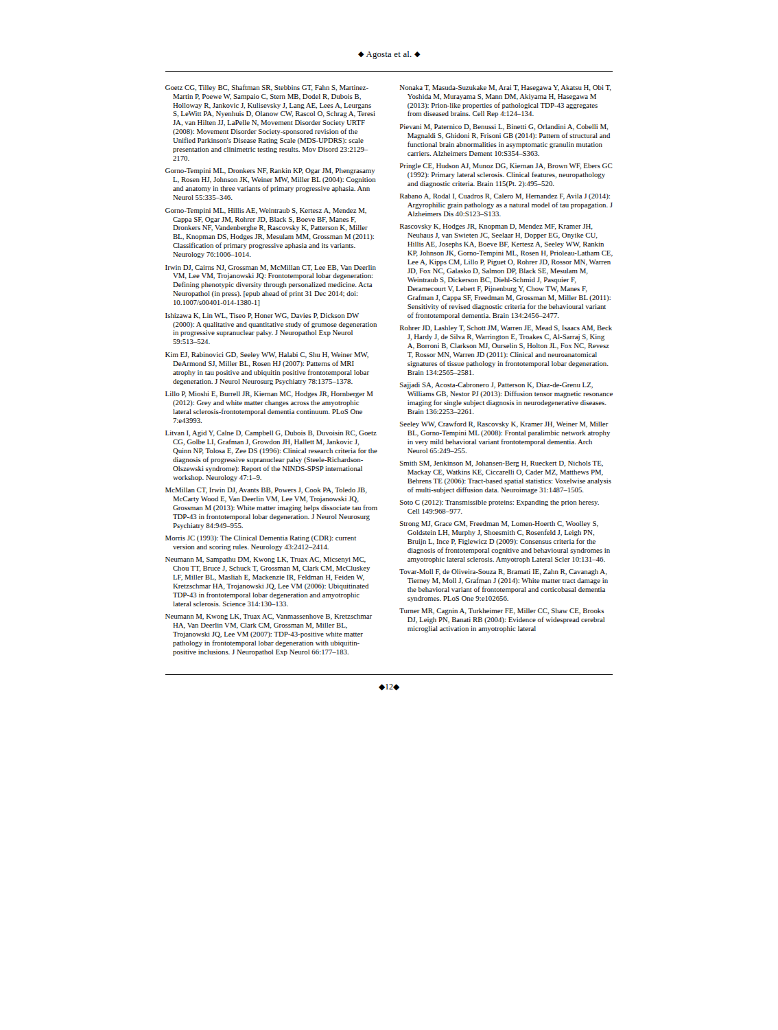◆Agosta et al.◆
Goetz CG, Tilley BC, Shaftman SR, Stebbins GT, Fahn S, Martinez-Martin P, Poewe W, Sampaio C, Stern MB, Dodel R, Dubois B, Holloway R, Jankovic J, Kulisevsky J, Lang AE, Lees A, Leurgans S, LeWitt PA, Nyenhuis D, Olanow CW, Rascol O, Schrag A, Teresi JA, van Hilten JJ, LaPelle N, Movement Disorder Society URTF (2008): Movement Disorder Society-sponsored revision of the Unified Parkinson's Disease Rating Scale (MDS-UPDRS): scale presentation and clinimetric testing results. Mov Disord 23:2129–2170.
Gorno-Tempini ML, Dronkers NF, Rankin KP, Ogar JM, Phengrasamy L, Rosen HJ, Johnson JK, Weiner MW, Miller BL (2004): Cognition and anatomy in three variants of primary progressive aphasia. Ann Neurol 55:335–346.
Gorno-Tempini ML, Hillis AE, Weintraub S, Kertesz A, Mendez M, Cappa SF, Ogar JM, Rohrer JD, Black S, Boeve BF, Manes F, Dronkers NF, Vandenberghe R, Rascovsky K, Patterson K, Miller BL, Knopman DS, Hodges JR, Mesulam MM, Grossman M (2011): Classification of primary progressive aphasia and its variants. Neurology 76:1006–1014.
Irwin DJ, Cairns NJ, Grossman M, McMillan CT, Lee EB, Van Deerlin VM, Lee VM, Trojanowski JQ: Frontotemporal lobar degeneration: Defining phenotypic diversity through personalized medicine. Acta Neuropathol (in press). [epub ahead of print 31 Dec 2014; doi: 10.1007/s00401-014-1380-1]
Ishizawa K, Lin WL, Tiseo P, Honer WG, Davies P, Dickson DW (2000): A qualitative and quantitative study of grumose degeneration in progressive supranuclear palsy. J Neuropathol Exp Neurol 59:513–524.
Kim EJ, Rabinovici GD, Seeley WW, Halabi C, Shu H, Weiner MW, DeArmond SJ, Miller BL, Rosen HJ (2007): Patterns of MRI atrophy in tau positive and ubiquitin positive frontotemporal lobar degeneration. J Neurol Neurosurg Psychiatry 78:1375–1378.
Lillo P, Mioshi E, Burrell JR, Kiernan MC, Hodges JR, Hornberger M (2012): Grey and white matter changes across the amyotrophic lateral sclerosis-frontotemporal dementia continuum. PLoS One 7:e43993.
Litvan I, Agid Y, Calne D, Campbell G, Dubois B, Duvoisin RC, Goetz CG, Golbe LI, Grafman J, Growdon JH, Hallett M, Jankovic J, Quinn NP, Tolosa E, Zee DS (1996): Clinical research criteria for the diagnosis of progressive supranuclear palsy (Steele-Richardson-Olszewski syndrome): Report of the NINDS-SPSP international workshop. Neurology 47:1–9.
McMillan CT, Irwin DJ, Avants BB, Powers J, Cook PA, Toledo JB, McCarty Wood E, Van Deerlin VM, Lee VM, Trojanowski JQ, Grossman M (2013): White matter imaging helps dissociate tau from TDP-43 in frontotemporal lobar degeneration. J Neurol Neurosurg Psychiatry 84:949–955.
Morris JC (1993): The Clinical Dementia Rating (CDR): current version and scoring rules. Neurology 43:2412–2414.
Neumann M, Sampathu DM, Kwong LK, Truax AC, Micsenyi MC, Chou TT, Bruce J, Schuck T, Grossman M, Clark CM, McCluskey LF, Miller BL, Masliah E, Mackenzie IR, Feldman H, Feiden W, Kretzschmar HA, Trojanowski JQ, Lee VM (2006): Ubiquitinated TDP-43 in frontotemporal lobar degeneration and amyotrophic lateral sclerosis. Science 314:130–133.
Neumann M, Kwong LK, Truax AC, Vanmassenhove B, Kretzschmar HA, Van Deerlin VM, Clark CM, Grossman M, Miller BL, Trojanowski JQ, Lee VM (2007): TDP-43-positive white matter pathology in frontotemporal lobar degeneration with ubiquitin-positive inclusions. J Neuropathol Exp Neurol 66:177–183.
Nonaka T, Masuda-Suzukake M, Arai T, Hasegawa Y, Akatsu H, Obi T, Yoshida M, Murayama S, Mann DM, Akiyama H, Hasegawa M (2013): Prion-like properties of pathological TDP-43 aggregates from diseased brains. Cell Rep 4:124–134.
Pievani M, Paternico D, Benussi L, Binetti G, Orlandini A, Cobelli M, Magnaldi S, Ghidoni R, Frisoni GB (2014): Pattern of structural and functional brain abnormalities in asymptomatic granulin mutation carriers. Alzheimers Dement 10:S354–S363.
Pringle CE, Hudson AJ, Munoz DG, Kiernan JA, Brown WF, Ebers GC (1992): Primary lateral sclerosis. Clinical features, neuropathology and diagnostic criteria. Brain 115(Pt. 2):495–520.
Rabano A, Rodal I, Cuadros R, Calero M, Hernandez F, Avila J (2014): Argyrophilic grain pathology as a natural model of tau propagation. J Alzheimers Dis 40:S123–S133.
Rascovsky K, Hodges JR, Knopman D, Mendez MF, Kramer JH, Neuhaus J, van Swieten JC, Seelaar H, Dopper EG, Onyike CU, Hillis AE, Josephs KA, Boeve BF, Kertesz A, Seeley WW, Rankin KP, Johnson JK, Gorno-Tempini ML, Rosen H, Prioleau-Latham CE, Lee A, Kipps CM, Lillo P, Piguet O, Rohrer JD, Rossor MN, Warren JD, Fox NC, Galasko D, Salmon DP, Black SE, Mesulam M, Weintraub S, Dickerson BC, Diehl-Schmid J, Pasquier F, Deramecourt V, Lebert F, Pijnenburg Y, Chow TW, Manes F, Grafman J, Cappa SF, Freedman M, Grossman M, Miller BL (2011): Sensitivity of revised diagnostic criteria for the behavioural variant of frontotemporal dementia. Brain 134:2456–2477.
Rohrer JD, Lashley T, Schott JM, Warren JE, Mead S, Isaacs AM, Beck J, Hardy J, de Silva R, Warrington E, Troakes C, Al-Sarraj S, King A, Borroni B, Clarkson MJ, Ourselin S, Holton JL, Fox NC, Revesz T, Rossor MN, Warren JD (2011): Clinical and neuroanatomical signatures of tissue pathology in frontotemporal lobar degeneration. Brain 134:2565–2581.
Sajjadi SA, Acosta-Cabronero J, Patterson K, Diaz-de-Grenu LZ, Williams GB, Nestor PJ (2013): Diffusion tensor magnetic resonance imaging for single subject diagnosis in neurodegenerative diseases. Brain 136:2253–2261.
Seeley WW, Crawford R, Rascovsky K, Kramer JH, Weiner M, Miller BL, Gorno-Tempini ML (2008): Frontal paralimbic network atrophy in very mild behavioral variant frontotemporal dementia. Arch Neurol 65:249–255.
Smith SM, Jenkinson M, Johansen-Berg H, Rueckert D, Nichols TE, Mackay CE, Watkins KE, Ciccarelli O, Cader MZ, Matthews PM, Behrens TE (2006): Tract-based spatial statistics: Voxelwise analysis of multi-subject diffusion data. Neuroimage 31:1487–1505.
Soto C (2012): Transmissible proteins: Expanding the prion heresy. Cell 149:968–977.
Strong MJ, Grace GM, Freedman M, Lomen-Hoerth C, Woolley S, Goldstein LH, Murphy J, Shoesmith C, Rosenfeld J, Leigh PN, Bruijn L, Ince P, Figlewicz D (2009): Consensus criteria for the diagnosis of frontotemporal cognitive and behavioural syndromes in amyotrophic lateral sclerosis. Amyotroph Lateral Scler 10:131–46.
Tovar-Moll F, de Oliveira-Souza R, Bramati IE, Zahn R, Cavanagh A, Tierney M, Moll J, Grafman J (2014): White matter tract damage in the behavioral variant of frontotemporal and corticobasal dementia syndromes. PLoS One 9:e102656.
Turner MR, Cagnin A, Turkheimer FE, Miller CC, Shaw CE, Brooks DJ, Leigh PN, Banati RB (2004): Evidence of widespread cerebral microglial activation in amyotrophic lateral
◆12◆